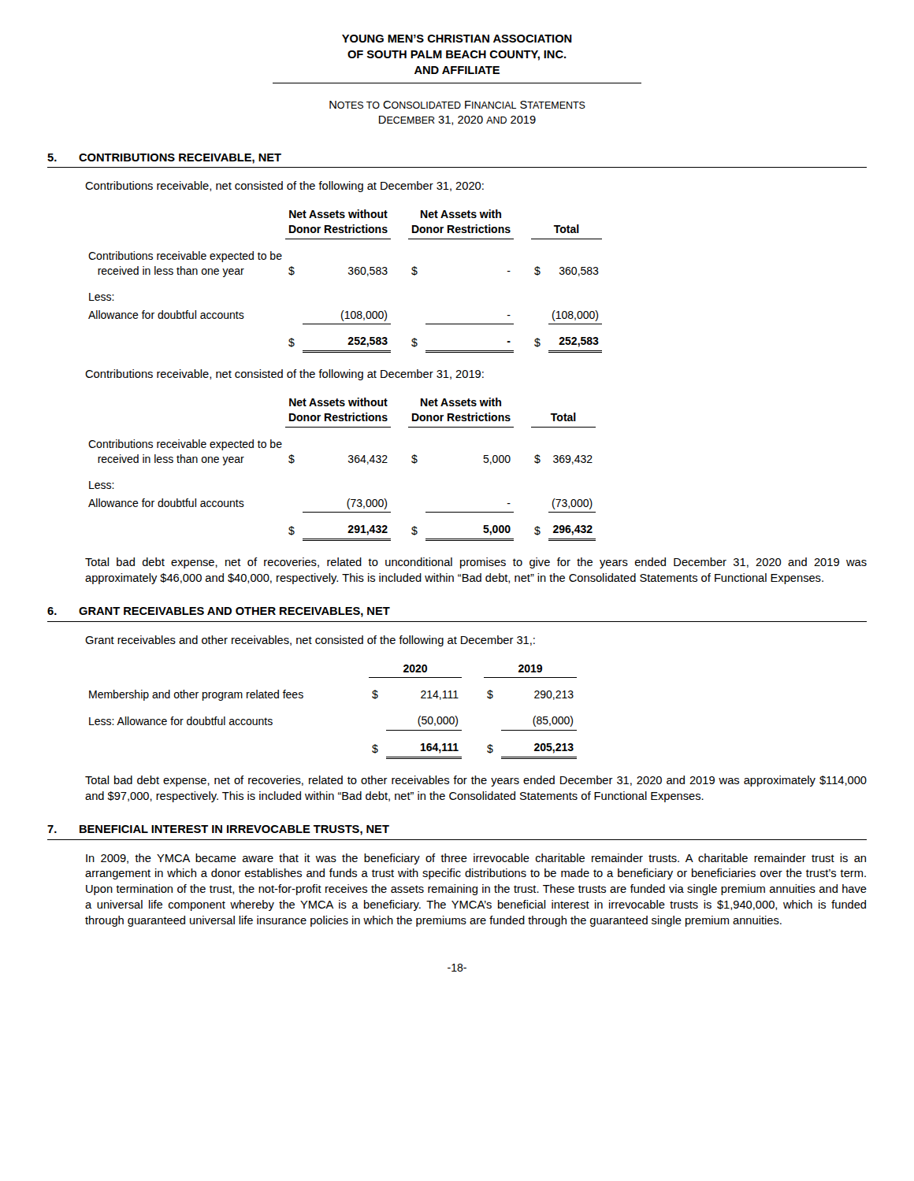YOUNG MEN’S CHRISTIAN ASSOCIATION
OF SOUTH PALM BEACH COUNTY, INC.
AND AFFILIATE
NOTES TO CONSOLIDATED FINANCIAL STATEMENTS
DECEMBER 31, 2020 AND 2019
5. CONTRIBUTIONS RECEIVABLE, NET
Contributions receivable, net consisted of the following at December 31, 2020:
| | Net Assets without Donor Restrictions | | Net Assets with Donor Restrictions | | Total |
| Contributions receivable expected to be received in less than one year | $ | 360,583 | | $ | - | | $ | 360,583 |
| Less: | |
| Allowance for doubtful accounts | | (108,000) | | | - | | | (108,000) |
| | $ | 252,583 | | $ | - | | $ | 252,583 |
Contributions receivable, net consisted of the following at December 31, 2019:
| | Net Assets without Donor Restrictions | | Net Assets with Donor Restrictions | | Total |
| Contributions receivable expected to be received in less than one year | $ | 364,432 | | $ | 5,000 | | $ | 369,432 |
| Less: | |
| Allowance for doubtful accounts | | (73,000) | | | - | | | (73,000) |
| | $ | 291,432 | | $ | 5,000 | | $ | 296,432 |
Total bad debt expense, net of recoveries, related to unconditional promises to give for the years ended December 31, 2020 and 2019 was approximately $46,000 and $40,000, respectively. This is included within “Bad debt, net” in the Consolidated Statements of Functional Expenses.
6. GRANT RECEIVABLES AND OTHER RECEIVABLES, NET
Grant receivables and other receivables, net consisted of the following at December 31,:
| | | 2020 | | 2019 |
| Membership and other program related fees | | $ | 214,111 | | $ | 290,213 |
| Less: Allowance for doubtful accounts | | | (50,000) | | | (85,000) |
| | | $ | 164,111 | | $ | 205,213 |
Total bad debt expense, net of recoveries, related to other receivables for the years ended December 31, 2020 and 2019 was approximately $114,000 and $97,000, respectively. This is included within “Bad debt, net” in the Consolidated Statements of Functional Expenses.
7. BENEFICIAL INTEREST IN IRREVOCABLE TRUSTS, NET
In 2009, the YMCA became aware that it was the beneficiary of three irrevocable charitable remainder trusts. A charitable remainder trust is an arrangement in which a donor establishes and funds a trust with specific distributions to be made to a beneficiary or beneficiaries over the trust’s term. Upon termination of the trust, the not-for-profit receives the assets remaining in the trust. These trusts are funded via single premium annuities and have a universal life component whereby the YMCA is a beneficiary. The YMCA’s beneficial interest in irrevocable trusts is $1,940,000, which is funded through guaranteed universal life insurance policies in which the premiums are funded through the guaranteed single premium annuities.
-18-